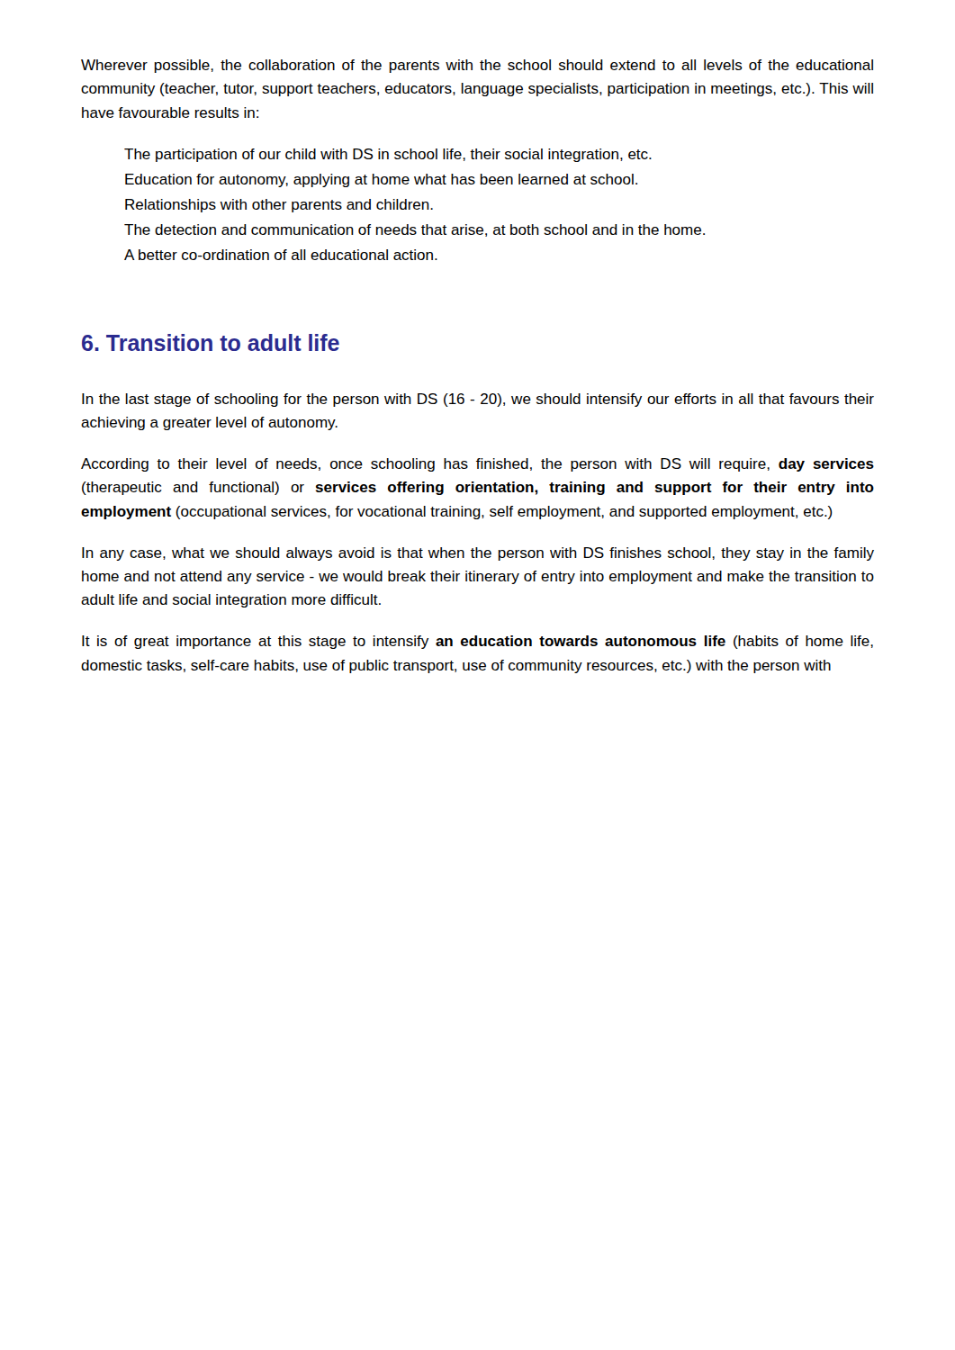Wherever possible, the collaboration of the parents with the school should extend to all levels of the educational community (teacher, tutor, support teachers, educators, language specialists, participation in meetings, etc.). This will have favourable results in:
The participation of our child with DS in school life, their social integration, etc.
Education for autonomy, applying at home what has been learned at school.
Relationships with other parents and children.
The detection and communication of needs that arise, at both school and in the home.
A better co-ordination of all educational action.
6. Transition to adult life
In the last stage of schooling for the person with DS (16 - 20), we should intensify our efforts in all that favours their achieving a greater level of autonomy.
According to their level of needs, once schooling has finished, the person with DS will require, day services (therapeutic and functional) or services offering orientation, training and support for their entry into employment (occupational services, for vocational training, self employment, and supported employment, etc.)
In any case, what we should always avoid is that when the person with DS finishes school, they stay in the family home and not attend any service - we would break their itinerary of entry into employment and make the transition to adult life and social integration more difficult.
It is of great importance at this stage to intensify an education towards autonomous life (habits of home life, domestic tasks, self-care habits, use of public transport, use of community resources, etc.) with the person with